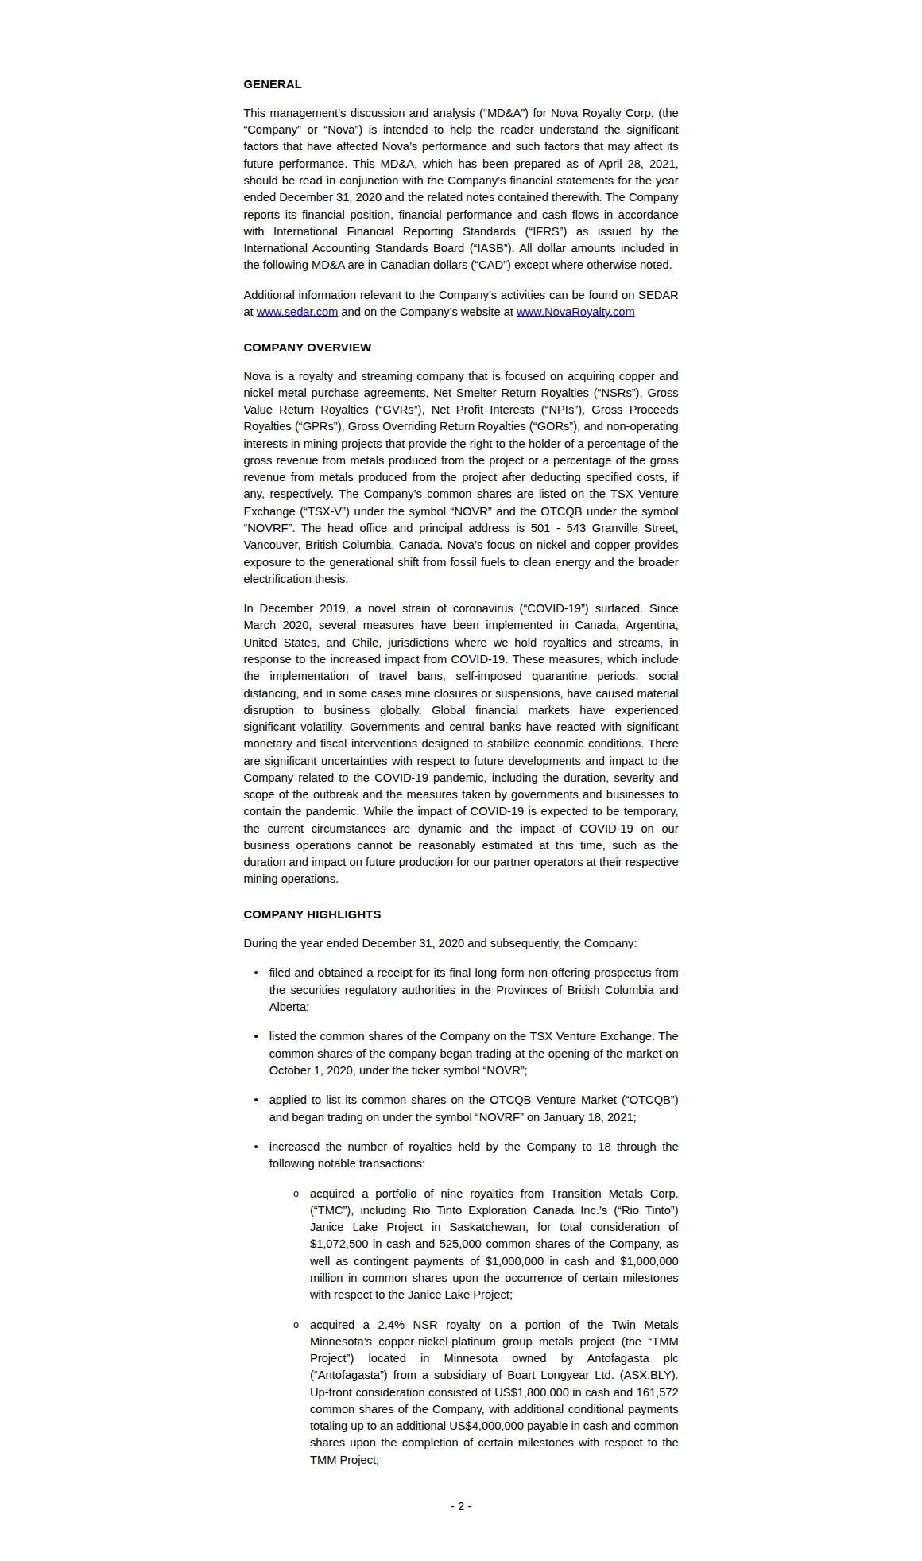GENERAL
This management’s discussion and analysis (“MD&A”) for Nova Royalty Corp. (the “Company” or “Nova”) is intended to help the reader understand the significant factors that have affected Nova’s performance and such factors that may affect its future performance. This MD&A, which has been prepared as of April 28, 2021, should be read in conjunction with the Company’s financial statements for the year ended December 31, 2020 and the related notes contained therewith. The Company reports its financial position, financial performance and cash flows in accordance with International Financial Reporting Standards (“IFRS”) as issued by the International Accounting Standards Board (“IASB”). All dollar amounts included in the following MD&A are in Canadian dollars (“CAD”) except where otherwise noted.
Additional information relevant to the Company’s activities can be found on SEDAR at www.sedar.com and on the Company’s website at www.NovaRoyalty.com
COMPANY OVERVIEW
Nova is a royalty and streaming company that is focused on acquiring copper and nickel metal purchase agreements, Net Smelter Return Royalties (“NSRs”), Gross Value Return Royalties (“GVRs”), Net Profit Interests (“NPIs”), Gross Proceeds Royalties (“GPRs”), Gross Overriding Return Royalties (“GORs”), and non-operating interests in mining projects that provide the right to the holder of a percentage of the gross revenue from metals produced from the project or a percentage of the gross revenue from metals produced from the project after deducting specified costs, if any, respectively. The Company’s common shares are listed on the TSX Venture Exchange (“TSX-V”) under the symbol “NOVR” and the OTCQB under the symbol “NOVRF”. The head office and principal address is 501 - 543 Granville Street, Vancouver, British Columbia, Canada. Nova’s focus on nickel and copper provides exposure to the generational shift from fossil fuels to clean energy and the broader electrification thesis.
In December 2019, a novel strain of coronavirus (“COVID-19”) surfaced. Since March 2020, several measures have been implemented in Canada, Argentina, United States, and Chile, jurisdictions where we hold royalties and streams, in response to the increased impact from COVID-19. These measures, which include the implementation of travel bans, self-imposed quarantine periods, social distancing, and in some cases mine closures or suspensions, have caused material disruption to business globally. Global financial markets have experienced significant volatility. Governments and central banks have reacted with significant monetary and fiscal interventions designed to stabilize economic conditions. There are significant uncertainties with respect to future developments and impact to the Company related to the COVID-19 pandemic, including the duration, severity and scope of the outbreak and the measures taken by governments and businesses to contain the pandemic. While the impact of COVID-19 is expected to be temporary, the current circumstances are dynamic and the impact of COVID-19 on our business operations cannot be reasonably estimated at this time, such as the duration and impact on future production for our partner operators at their respective mining operations.
COMPANY HIGHLIGHTS
During the year ended December 31, 2020 and subsequently, the Company:
filed and obtained a receipt for its final long form non-offering prospectus from the securities regulatory authorities in the Provinces of British Columbia and Alberta;
listed the common shares of the Company on the TSX Venture Exchange. The common shares of the company began trading at the opening of the market on October 1, 2020, under the ticker symbol “NOVR”;
applied to list its common shares on the OTCQB Venture Market (“OTCQB”) and began trading on under the symbol “NOVRF” on January 18, 2021;
increased the number of royalties held by the Company to 18 through the following notable transactions:
acquired a portfolio of nine royalties from Transition Metals Corp. (“TMC”), including Rio Tinto Exploration Canada Inc.’s (“Rio Tinto”) Janice Lake Project in Saskatchewan, for total consideration of $1,072,500 in cash and 525,000 common shares of the Company, as well as contingent payments of $1,000,000 in cash and $1,000,000 million in common shares upon the occurrence of certain milestones with respect to the Janice Lake Project;
acquired a 2.4% NSR royalty on a portion of the Twin Metals Minnesota’s copper-nickel-platinum group metals project (the “TMM Project”) located in Minnesota owned by Antofagasta plc (“Antofagasta”) from a subsidiary of Boart Longyear Ltd. (ASX:BLY). Up-front consideration consisted of US$1,800,000 in cash and 161,572 common shares of the Company, with additional conditional payments totaling up to an additional US$4,000,000 payable in cash and common shares upon the completion of certain milestones with respect to the TMM Project;
- 2 -